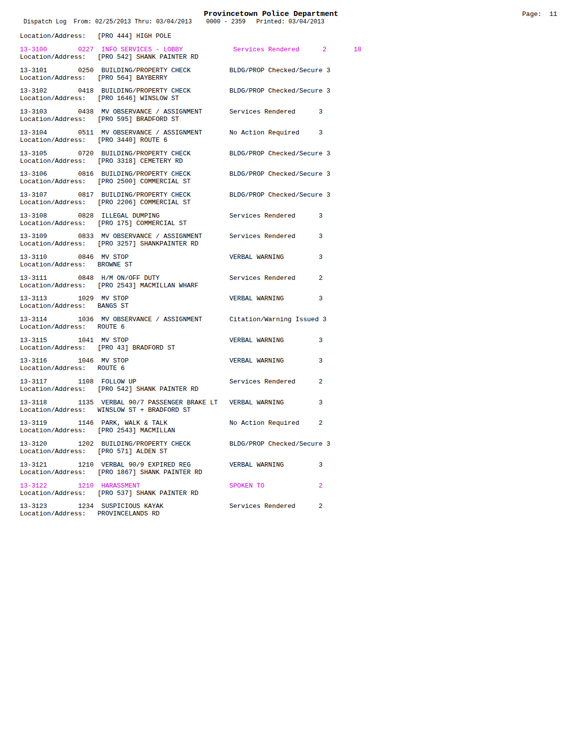Provincetown Police Department
Page: 11
Dispatch Log From: 02/25/2013 Thru: 03/04/2013 0000 - 2359 Printed: 03/04/2013
Location/Address: [PRO 444] HIGH POLE
13-3100 0227 INFO SERVICES - LOBBY Services Rendered 2 18
Location/Address: [PRO 542] SHANK PAINTER RD
13-3101 0250 BUILDING/PROPERTY CHECK BLDG/PROP Checked/Secure 3
Location/Address: [PRO 564] BAYBERRY
13-3102 0418 BUILDING/PROPERTY CHECK BLDG/PROP Checked/Secure 3
Location/Address: [PRO 1646] WINSLOW ST
13-3103 0438 MV OBSERVANCE / ASSIGNMENT Services Rendered 3
Location/Address: [PRO 595] BRADFORD ST
13-3104 0511 MV OBSERVANCE / ASSIGNMENT No Action Required 3
Location/Address: [PRO 3440] ROUTE 6
13-3105 0720 BUILDING/PROPERTY CHECK BLDG/PROP Checked/Secure 3
Location/Address: [PRO 3318] CEMETERY RD
13-3106 0816 BUILDING/PROPERTY CHECK BLDG/PROP Checked/Secure 3
Location/Address: [PRO 2500] COMMERCIAL ST
13-3107 0817 BUILDING/PROPERTY CHECK BLDG/PROP Checked/Secure 3
Location/Address: [PRO 2206] COMMERCIAL ST
13-3108 0828 ILLEGAL DUMPING Services Rendered 3
Location/Address: [PRO 175] COMMERCIAL ST
13-3109 0833 MV OBSERVANCE / ASSIGNMENT Services Rendered 3
Location/Address: [PRO 3257] SHANKPAINTER RD
13-3110 0846 MV STOP VERBAL WARNING 3
Location/Address: BROWNE ST
13-3111 0848 H/M ON/OFF DUTY Services Rendered 2
Location/Address: [PRO 2543] MACMILLAN WHARF
13-3113 1029 MV STOP VERBAL WARNING 3
Location/Address: BANGS ST
13-3114 1036 MV OBSERVANCE / ASSIGNMENT Citation/Warning Issued 3
Location/Address: ROUTE 6
13-3115 1041 MV STOP VERBAL WARNING 3
Location/Address: [PRO 43] BRADFORD ST
13-3116 1046 MV STOP VERBAL WARNING 3
Location/Address: ROUTE 6
13-3117 1108 FOLLOW UP Services Rendered 2
Location/Address: [PRO 542] SHANK PAINTER RD
13-3118 1135 VERBAL 90/7 PASSENGER BRAKE LT VERBAL WARNING 3
Location/Address: WINSLOW ST + BRADFORD ST
13-3119 1146 PARK, WALK & TALK No Action Required 2
Location/Address: [PRO 2543] MACMILLAN
13-3120 1202 BUILDING/PROPERTY CHECK BLDG/PROP Checked/Secure 3
Location/Address: [PRO 571] ALDEN ST
13-3121 1210 VERBAL 90/9 EXPIRED REG VERBAL WARNING 3
Location/Address: [PRO 1867] SHANK PAINTER RD
13-3122 1210 HARASSMENT SPOKEN TO 2
Location/Address: [PRO 537] SHANK PAINTER RD
13-3123 1234 SUSPICIOUS KAYAK Services Rendered 2
Location/Address: PROVINCELANDS RD